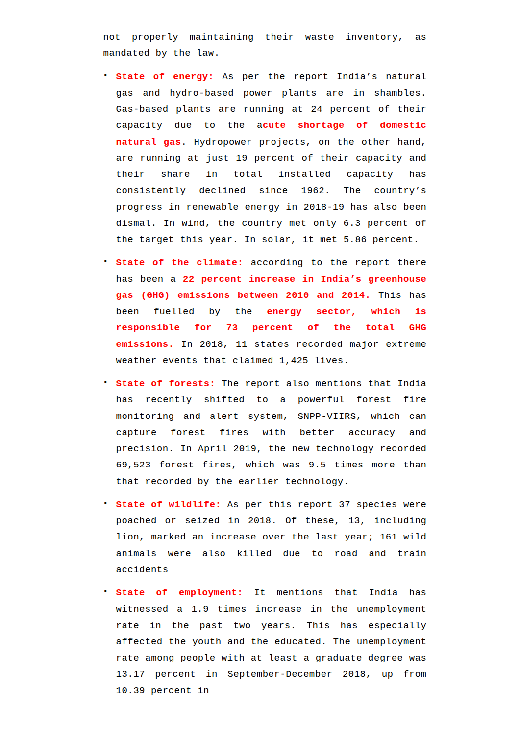not properly maintaining their waste inventory, as mandated by the law.
State of energy: As per the report India’s natural gas and hydro-based power plants are in shambles. Gas-based plants are running at 24 percent of their capacity due to the acute shortage of domestic natural gas. Hydropower projects, on the other hand, are running at just 19 percent of their capacity and their share in total installed capacity has consistently declined since 1962. The country’s progress in renewable energy in 2018-19 has also been dismal. In wind, the country met only 6.3 percent of the target this year. In solar, it met 5.86 percent.
State of the climate: according to the report there has been a 22 percent increase in India’s greenhouse gas (GHG) emissions between 2010 and 2014. This has been fuelled by the energy sector, which is responsible for 73 percent of the total GHG emissions. In 2018, 11 states recorded major extreme weather events that claimed 1,425 lives.
State of forests: The report also mentions that India has recently shifted to a powerful forest fire monitoring and alert system, SNPP-VIIRS, which can capture forest fires with better accuracy and precision. In April 2019, the new technology recorded 69,523 forest fires, which was 9.5 times more than that recorded by the earlier technology.
State of wildlife: As per this report 37 species were poached or seized in 2018. Of these, 13, including lion, marked an increase over the last year; 161 wild animals were also killed due to road and train accidents
State of employment: It mentions that India has witnessed a 1.9 times increase in the unemployment rate in the past two years. This has especially affected the youth and the educated. The unemployment rate among people with at least a graduate degree was 13.17 percent in September-December 2018, up from 10.39 percent in